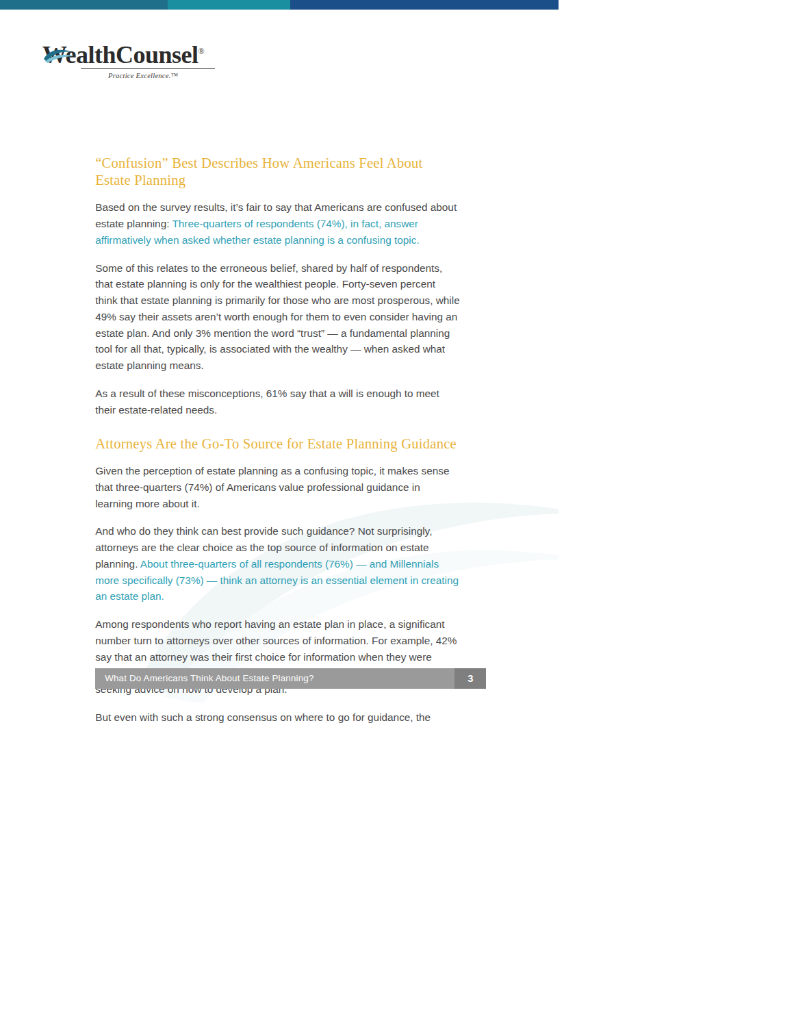WealthCounsel®
Practice Excellence.™
“Confusion” Best Describes How Americans Feel About Estate Planning
Based on the survey results, it’s fair to say that Americans are confused about estate planning: Three-quarters of respondents (74%), in fact, answer affirmatively when asked whether estate planning is a confusing topic.
Some of this relates to the erroneous belief, shared by half of respondents, that estate planning is only for the wealthiest people. Forty-seven percent think that estate planning is primarily for those who are most prosperous, while 49% say their assets aren’t worth enough for them to even consider having an estate plan. And only 3% mention the word “trust” — a fundamental planning tool for all that, typically, is associated with the wealthy — when asked what estate planning means.
As a result of these misconceptions, 61% say that a will is enough to meet their estate-related needs.
Attorneys Are the Go-To Source for Estate Planning Guidance
Given the perception of estate planning as a confusing topic, it makes sense that three-quarters (74%) of Americans value professional guidance in learning more about it.
And who do they think can best provide such guidance? Not surprisingly, attorneys are the clear choice as the top source of information on estate planning. About three-quarters of all respondents (76%) — and Millennials more specifically (73%) — think an attorney is an essential element in creating an estate plan.
Among respondents who report having an estate plan in place, a significant number turn to attorneys over other sources of information. For example, 42% say that an attorney was their first choice for information when they were creating an estate plan, and only 8% turned to online legal services when first seeking advice on how to develop a plan.
But even with such a strong consensus on where to go for guidance, the survey reveals another point underscoring the public’s general sense of confusion about estate planning: more than half of respondents (53%) say that it’s difficult to find an advisor they trust to create an estate plan. This suggests that attorneys have a built-in opportunity both to educate the public about planning and make their own services better known.
What Do Americans Think About Estate Planning?
3